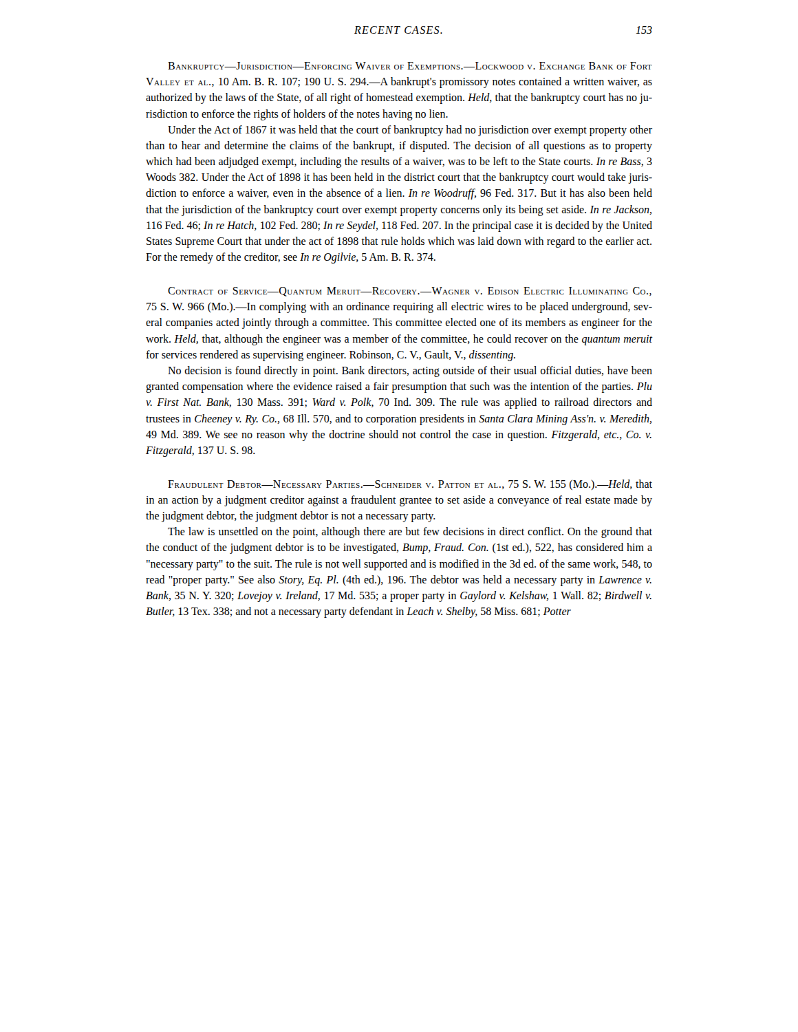RECENT CASES. 153
Bankruptcy—Jurisdiction—Enforcing Waiver of Exemptions.—Lockwood v. Exchange Bank of Fort Valley et al., 10 Am. B. R. 107; 190 U. S. 294.—A bankrupt's promissory notes contained a written waiver, as authorized by the laws of the State, of all right of homestead exemption. Held, that the bankruptcy court has no jurisdiction to enforce the rights of holders of the notes having no lien.
Under the Act of 1867 it was held that the court of bankruptcy had no jurisdiction over exempt property other than to hear and determine the claims of the bankrupt, if disputed. The decision of all questions as to property which had been adjudged exempt, including the results of a waiver, was to be left to the State courts. In re Bass, 3 Woods 382. Under the Act of 1898 it has been held in the district court that the bankruptcy court would take jurisdiction to enforce a waiver, even in the absence of a lien. In re Woodruff, 96 Fed. 317. But it has also been held that the jurisdiction of the bankruptcy court over exempt property concerns only its being set aside. In re Jackson, 116 Fed. 46; In re Hatch, 102 Fed. 280; In re Seydel, 118 Fed. 207. In the principal case it is decided by the United States Supreme Court that under the act of 1898 that rule holds which was laid down with regard to the earlier act. For the remedy of the creditor, see In re Ogilvie, 5 Am. B. R. 374.
Contract of Service—Quantum Meruit—Recovery.—Wagner v. Edison Electric Illuminating Co., 75 S. W. 966 (Mo.).—In complying with an ordinance requiring all electric wires to be placed underground, several companies acted jointly through a committee. This committee elected one of its members as engineer for the work. Held, that, although the engineer was a member of the committee, he could recover on the quantum meruit for services rendered as supervising engineer. Robinson, C. V., Gault, V., dissenting.
No decision is found directly in point. Bank directors, acting outside of their usual official duties, have been granted compensation where the evidence raised a fair presumption that such was the intention of the parties. Plu v. First Nat. Bank, 130 Mass. 391; Ward v. Polk, 70 Ind. 309. The rule was applied to railroad directors and trustees in Cheeney v. Ry. Co., 68 Ill. 570, and to corporation presidents in Santa Clara Mining Ass'n. v. Meredith, 49 Md. 389. We see no reason why the doctrine should not control the case in question. Fitzgerald, etc., Co. v. Fitzgerald, 137 U. S. 98.
Fraudulent Debtor—Necessary Parties.—Schneider v. Patton et al., 75 S. W. 155 (Mo.).—Held, that in an action by a judgment creditor against a fraudulent grantee to set aside a conveyance of real estate made by the judgment debtor, the judgment debtor is not a necessary party.
The law is unsettled on the point, although there are but few decisions in direct conflict. On the ground that the conduct of the judgment debtor is to be investigated, Bump, Fraud. Con. (1st ed.), 522, has considered him a "necessary party" to the suit. The rule is not well supported and is modified in the 3d ed. of the same work, 548, to read "proper party." See also Story, Eq. Pl. (4th ed.), 196. The debtor was held a necessary party in Lawrence v. Bank, 35 N. Y. 320; Lovejoy v. Ireland, 17 Md. 535; a proper party in Gaylord v. Kelshaw, 1 Wall. 82; Birdwell v. Butler, 13 Tex. 338; and not a necessary party defendant in Leach v. Shelby, 58 Miss. 681; Potter